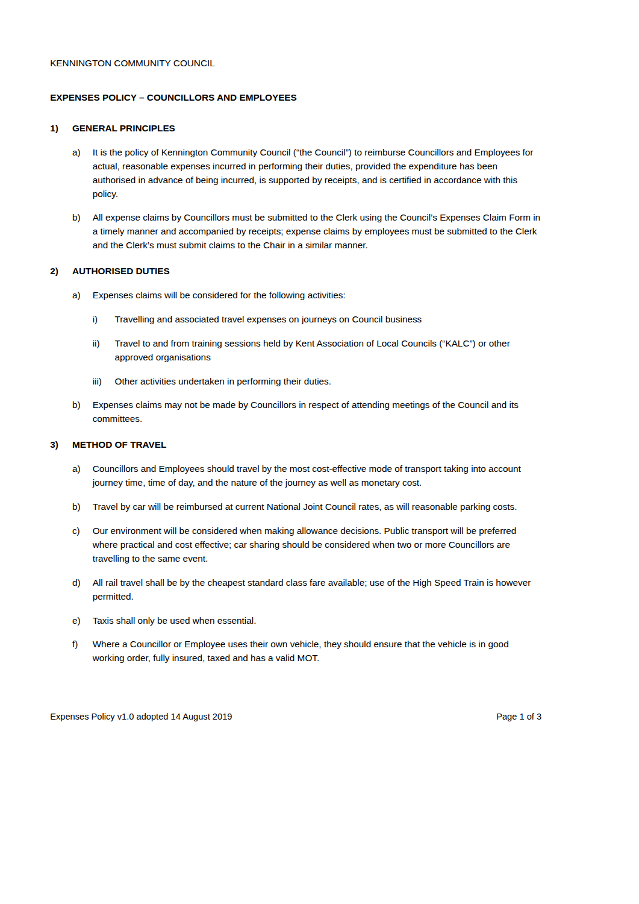KENNINGTON COMMUNITY COUNCIL
EXPENSES POLICY – COUNCILLORS AND EMPLOYEES
1) GENERAL PRINCIPLES
a) It is the policy of Kennington Community Council (“the Council”) to reimburse Councillors and Employees for actual, reasonable expenses incurred in performing their duties, provided the expenditure has been authorised in advance of being incurred, is supported by receipts, and is certified in accordance with this policy.
b) All expense claims by Councillors must be submitted to the Clerk using the Council’s Expenses Claim Form in a timely manner and accompanied by receipts; expense claims by employees must be submitted to the Clerk and the Clerk’s must submit claims to the Chair in a similar manner.
2) AUTHORISED DUTIES
a) Expenses claims will be considered for the following activities:
i) Travelling and associated travel expenses on journeys on Council business
ii) Travel to and from training sessions held by Kent Association of Local Councils (“KALC”) or other approved organisations
iii) Other activities undertaken in performing their duties.
b) Expenses claims may not be made by Councillors in respect of attending meetings of the Council and its committees.
3) METHOD OF TRAVEL
a) Councillors and Employees should travel by the most cost-effective mode of transport taking into account journey time, time of day, and the nature of the journey as well as monetary cost.
b) Travel by car will be reimbursed at current National Joint Council rates, as will reasonable parking costs.
c) Our environment will be considered when making allowance decisions. Public transport will be preferred where practical and cost effective; car sharing should be considered when two or more Councillors are travelling to the same event.
d) All rail travel shall be by the cheapest standard class fare available; use of the High Speed Train is however permitted.
e) Taxis shall only be used when essential.
f) Where a Councillor or Employee uses their own vehicle, they should ensure that the vehicle is in good working order, fully insured, taxed and has a valid MOT.
Expenses Policy v1.0 adopted 14 August 2019 Page 1 of 3